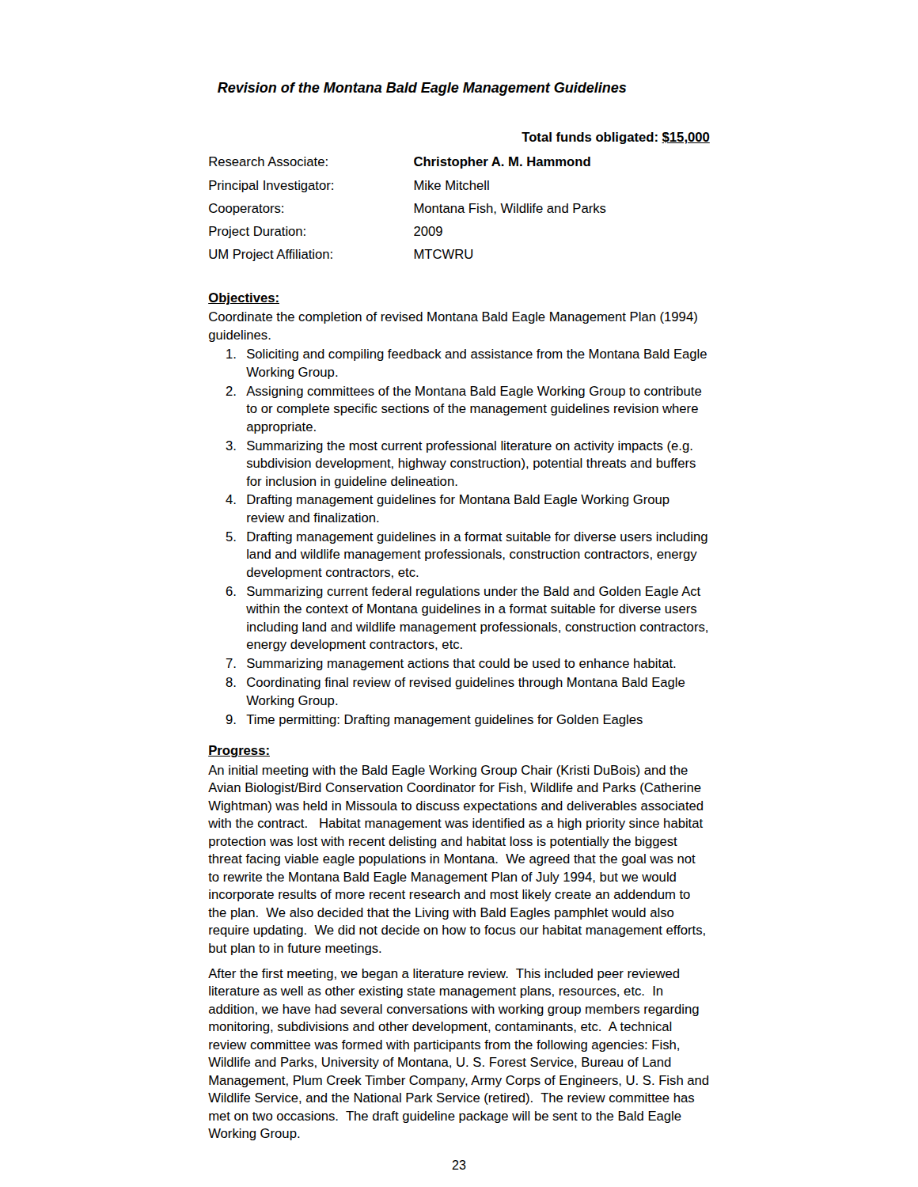Revision of the Montana Bald Eagle Management Guidelines
Total funds obligated: $15,000
| Research Associate: | Christopher A. M. Hammond |
| Principal Investigator: | Mike Mitchell |
| Cooperators: | Montana Fish, Wildlife and Parks |
| Project Duration: | 2009 |
| UM Project Affiliation: | MTCWRU |
Objectives:
Coordinate the completion of revised Montana Bald Eagle Management Plan (1994) guidelines.
Soliciting and compiling feedback and assistance from the Montana Bald Eagle Working Group.
Assigning committees of the Montana Bald Eagle Working Group to contribute to or complete specific sections of the management guidelines revision where appropriate.
Summarizing the most current professional literature on activity impacts (e.g. subdivision development, highway construction), potential threats and buffers for inclusion in guideline delineation.
Drafting management guidelines for Montana Bald Eagle Working Group review and finalization.
Drafting management guidelines in a format suitable for diverse users including land and wildlife management professionals, construction contractors, energy development contractors, etc.
Summarizing current federal regulations under the Bald and Golden Eagle Act within the context of Montana guidelines in a format suitable for diverse users including land and wildlife management professionals, construction contractors, energy development contractors, etc.
Summarizing management actions that could be used to enhance habitat.
Coordinating final review of revised guidelines through Montana Bald Eagle Working Group.
Time permitting: Drafting management guidelines for Golden Eagles
Progress:
An initial meeting with the Bald Eagle Working Group Chair (Kristi DuBois) and the Avian Biologist/Bird Conservation Coordinator for Fish, Wildlife and Parks (Catherine Wightman) was held in Missoula to discuss expectations and deliverables associated with the contract. Habitat management was identified as a high priority since habitat protection was lost with recent delisting and habitat loss is potentially the biggest threat facing viable eagle populations in Montana. We agreed that the goal was not to rewrite the Montana Bald Eagle Management Plan of July 1994, but we would incorporate results of more recent research and most likely create an addendum to the plan. We also decided that the Living with Bald Eagles pamphlet would also require updating. We did not decide on how to focus our habitat management efforts, but plan to in future meetings.
After the first meeting, we began a literature review. This included peer reviewed literature as well as other existing state management plans, resources, etc. In addition, we have had several conversations with working group members regarding monitoring, subdivisions and other development, contaminants, etc. A technical review committee was formed with participants from the following agencies: Fish, Wildlife and Parks, University of Montana, U. S. Forest Service, Bureau of Land Management, Plum Creek Timber Company, Army Corps of Engineers, U. S. Fish and Wildlife Service, and the National Park Service (retired). The review committee has met on two occasions. The draft guideline package will be sent to the Bald Eagle Working Group.
23